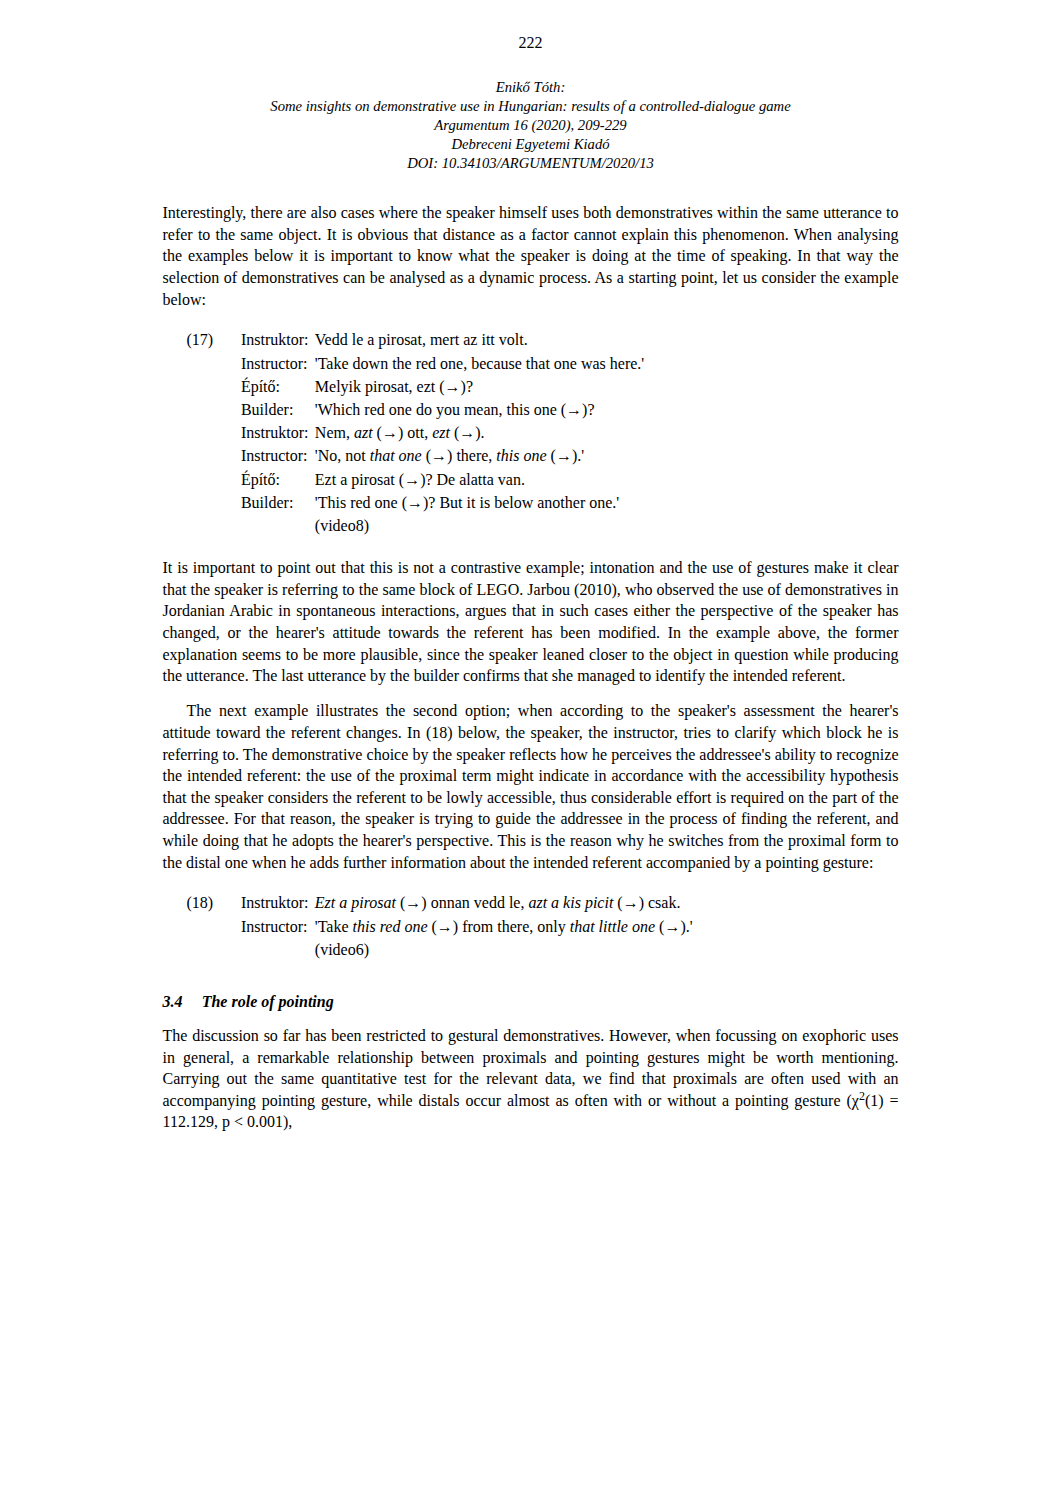222
Enikő Tóth: Some insights on demonstrative use in Hungarian: results of a controlled-dialogue game Argumentum 16 (2020), 209-229 Debreceni Egyetemi Kiadó DOI: 10.34103/ARGUMENTUM/2020/13
Interestingly, there are also cases where the speaker himself uses both demonstratives within the same utterance to refer to the same object. It is obvious that distance as a factor cannot explain this phenomenon. When analysing the examples below it is important to know what the speaker is doing at the time of speaking. In that way the selection of demonstratives can be analysed as a dynamic process. As a starting point, let us consider the example below:
| (17) | Instruktor: | Vedd le a pirosat, mert az itt volt. |
| | Instructor: | 'Take down the red one, because that one was here.' |
| | Építő: | Melyik pirosat, ezt (→)? |
| | Builder: | 'Which red one do you mean, this one (→)? |
| | Instruktor: | Nem, azt (→) ott, ezt (→). |
| | Instructor: | 'No, not that one (→) there, this one (→).' |
| | Építő: | Ezt a pirosat (→)? De alatta van. |
| | Builder: | 'This red one (→)? But it is below another one.' |
| | | (video8) |
It is important to point out that this is not a contrastive example; intonation and the use of gestures make it clear that the speaker is referring to the same block of LEGO. Jarbou (2010), who observed the use of demonstratives in Jordanian Arabic in spontaneous interactions, argues that in such cases either the perspective of the speaker has changed, or the hearer's attitude towards the referent has been modified. In the example above, the former explanation seems to be more plausible, since the speaker leaned closer to the object in question while producing the utterance. The last utterance by the builder confirms that she managed to identify the intended referent.
The next example illustrates the second option; when according to the speaker's assessment the hearer's attitude toward the referent changes. In (18) below, the speaker, the instructor, tries to clarify which block he is referring to. The demonstrative choice by the speaker reflects how he perceives the addressee's ability to recognize the intended referent: the use of the proximal term might indicate in accordance with the accessibility hypothesis that the speaker considers the referent to be lowly accessible, thus considerable effort is required on the part of the addressee. For that reason, the speaker is trying to guide the addressee in the process of finding the referent, and while doing that he adopts the hearer's perspective. This is the reason why he switches from the proximal form to the distal one when he adds further information about the intended referent accompanied by a pointing gesture:
| (18) | Instruktor: | Ezt a pirosat (→) onnan vedd le, azt a kis picit (→) csak. |
| | Instructor: | 'Take this red one (→) from there, only that little one (→).' |
| | | (video6) |
3.4 The role of pointing
The discussion so far has been restricted to gestural demonstratives. However, when focussing on exophoric uses in general, a remarkable relationship between proximals and pointing gestures might be worth mentioning. Carrying out the same quantitative test for the relevant data, we find that proximals are often used with an accompanying pointing gesture, while distals occur almost as often with or without a pointing gesture (χ2(1) = 112.129, p < 0.001),